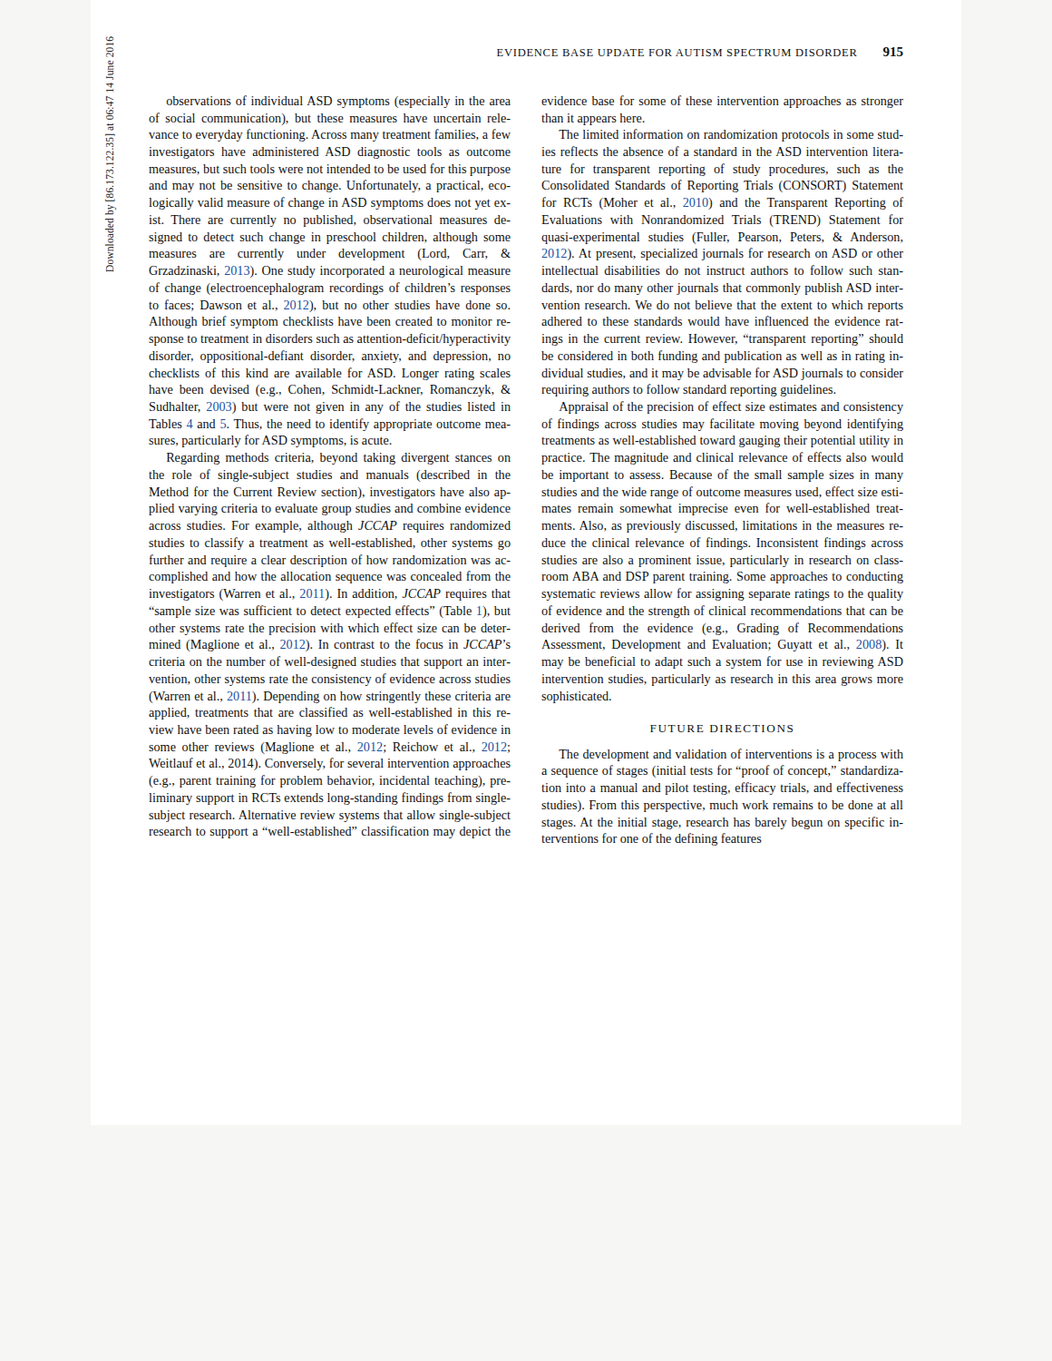Evidence Base Update for Autism Spectrum Disorder 915
Downloaded by [86.173.122.35] at 06:47 14 June 2016
observations of individual ASD symptoms (especially in the area of social communication), but these measures have uncertain relevance to everyday functioning. Across many treatment families, a few investigators have administered ASD diagnostic tools as outcome measures, but such tools were not intended to be used for this purpose and may not be sensitive to change. Unfortunately, a practical, ecologically valid measure of change in ASD symptoms does not yet exist. There are currently no published, observational measures designed to detect such change in preschool children, although some measures are currently under development (Lord, Carr, & Grzadzinaski, 2013). One study incorporated a neurological measure of change (electroencephalogram recordings of children’s responses to faces; Dawson et al., 2012), but no other studies have done so. Although brief symptom checklists have been created to monitor response to treatment in disorders such as attention-deficit/hyperactivity disorder, oppositional-defiant disorder, anxiety, and depression, no checklists of this kind are available for ASD. Longer rating scales have been devised (e.g., Cohen, Schmidt-Lackner, Romanczyk, & Sudhalter, 2003) but were not given in any of the studies listed in Tables 4 and 5. Thus, the need to identify appropriate outcome measures, particularly for ASD symptoms, is acute.
Regarding methods criteria, beyond taking divergent stances on the role of single-subject studies and manuals (described in the Method for the Current Review section), investigators have also applied varying criteria to evaluate group studies and combine evidence across studies. For example, although JCCAP requires randomized studies to classify a treatment as well-established, other systems go further and require a clear description of how randomization was accomplished and how the allocation sequence was concealed from the investigators (Warren et al., 2011). In addition, JCCAP requires that “sample size was sufficient to detect expected effects” (Table 1), but other systems rate the precision with which effect size can be determined (Maglione et al., 2012). In contrast to the focus in JCCAP’s criteria on the number of well-designed studies that support an intervention, other systems rate the consistency of evidence across studies (Warren et al., 2011). Depending on how stringently these criteria are applied, treatments that are classified as well-established in this review have been rated as having low to moderate levels of evidence in some other reviews (Maglione et al., 2012; Reichow et al., 2012; Weitlauf et al., 2014). Conversely, for several intervention approaches (e.g., parent training for problem behavior, incidental teaching), preliminary support in RCTs extends long-standing findings from single-subject research. Alternative review systems that allow single-subject research to support a “well-established” classification may depict the evidence base for some of these intervention approaches as stronger than it appears here.
The limited information on randomization protocols in some studies reflects the absence of a standard in the ASD intervention literature for transparent reporting of study procedures, such as the Consolidated Standards of Reporting Trials (CONSORT) Statement for RCTs (Moher et al., 2010) and the Transparent Reporting of Evaluations with Nonrandomized Trials (TREND) Statement for quasi-experimental studies (Fuller, Pearson, Peters, & Anderson, 2012). At present, specialized journals for research on ASD or other intellectual disabilities do not instruct authors to follow such standards, nor do many other journals that commonly publish ASD intervention research. We do not believe that the extent to which reports adhered to these standards would have influenced the evidence ratings in the current review. However, “transparent reporting” should be considered in both funding and publication as well as in rating individual studies, and it may be advisable for ASD journals to consider requiring authors to follow standard reporting guidelines.
Appraisal of the precision of effect size estimates and consistency of findings across studies may facilitate moving beyond identifying treatments as well-established toward gauging their potential utility in practice. The magnitude and clinical relevance of effects also would be important to assess. Because of the small sample sizes in many studies and the wide range of outcome measures used, effect size estimates remain somewhat imprecise even for well-established treatments. Also, as previously discussed, limitations in the measures reduce the clinical relevance of findings. Inconsistent findings across studies are also a prominent issue, particularly in research on classroom ABA and DSP parent training. Some approaches to conducting systematic reviews allow for assigning separate ratings to the quality of evidence and the strength of clinical recommendations that can be derived from the evidence (e.g., Grading of Recommendations Assessment, Development and Evaluation; Guyatt et al., 2008). It may be beneficial to adapt such a system for use in reviewing ASD intervention studies, particularly as research in this area grows more sophisticated.
Future Directions
The development and validation of interventions is a process with a sequence of stages (initial tests for “proof of concept,” standardization into a manual and pilot testing, efficacy trials, and effectiveness studies). From this perspective, much work remains to be done at all stages. At the initial stage, research has barely begun on specific interventions for one of the defining features